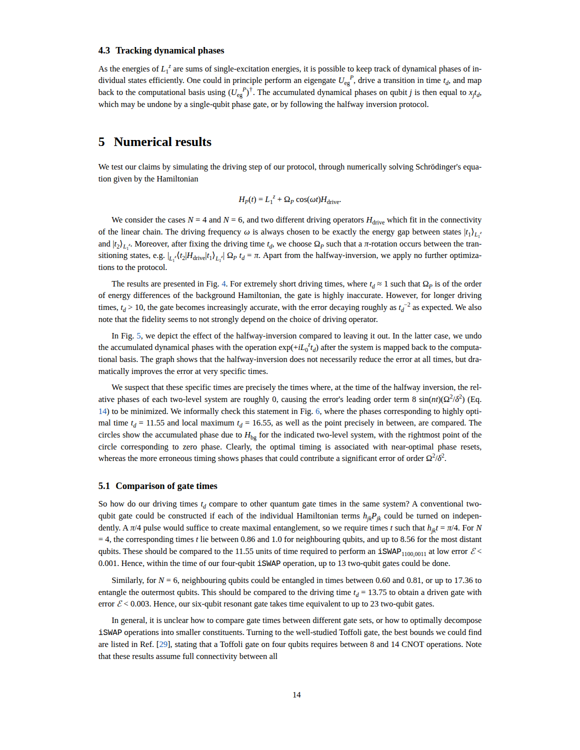4.3 Tracking dynamical phases
As the energies of L1z are sums of single-excitation energies, it is possible to keep track of dynamical phases of individual states efficiently. One could in principle perform an eigengate UegP, drive a transition in time td, and map back to the computational basis using (UegP)†. The accumulated dynamical phases on qubit j is then equal to xjtd, which may be undone by a single-qubit phase gate, or by following the halfway inversion protocol.
5 Numerical results
We test our claims by simulating the driving step of our protocol, through numerically solving Schrödinger's equation given by the Hamiltonian
HP(t) = L1z + ΩP cos(ωt)Hdrive.
We consider the cases N = 4 and N = 6, and two different driving operators Hdrive which fit in the connectivity of the linear chain. The driving frequency ω is always chosen to be exactly the energy gap between states |t1⟩L1z and |t2⟩L1z. Moreover, after fixing the driving time td, we choose ΩP such that a π-rotation occurs between the transitioning states, e.g. |L1z⟨t2|Hdrive|t1⟩L1z| ΩP td = π. Apart from the halfway-inversion, we apply no further optimizations to the protocol.
The results are presented in Fig. 4. For extremely short driving times, where td ≈ 1 such that ΩP is of the order of energy differences of the background Hamiltonian, the gate is highly inaccurate. However, for longer driving times, td > 10, the gate becomes increasingly accurate, with the error decaying roughly as td−2 as expected. We also note that the fidelity seems to not strongly depend on the choice of driving operator.
In Fig. 5, we depict the effect of the halfway-inversion compared to leaving it out. In the latter case, we undo the accumulated dynamical phases with the operation exp(+iL0ztd) after the system is mapped back to the computational basis. The graph shows that the halfway-inversion does not necessarily reduce the error at all times, but dramatically improves the error at very specific times.
We suspect that these specific times are precisely the times where, at the time of the halfway inversion, the relative phases of each two-level system are roughly 0, causing the error's leading order term 8 sin(nt)(Ω2/δ2) (Eq. 14) to be minimized. We informally check this statement in Fig. 6, where the phases corresponding to highly optimal time td = 11.55 and local maximum td = 16.55, as well as the point precisely in between, are compared. The circles show the accumulated phase due to Hbg for the indicated two-level system, with the rightmost point of the circle corresponding to zero phase. Clearly, the optimal timing is associated with near-optimal phase resets, whereas the more erroneous timing shows phases that could contribute a significant error of order Ω2/δ2.
5.1 Comparison of gate times
So how do our driving times td compare to other quantum gate times in the same system? A conventional two-qubit gate could be constructed if each of the individual Hamiltonian terms hjkPjk could be turned on independently. A π/4 pulse would suffice to create maximal entanglement, so we require times t such that hjkt = π/4. For N = 4, the corresponding times t lie between 0.86 and 1.0 for neighbouring qubits, and up to 8.56 for the most distant qubits. These should be compared to the 11.55 units of time required to perform an iSWAP1100,0011 at low error ℰ < 0.001. Hence, within the time of our four-qubit iSWAP operation, up to 13 two-qubit gates could be done.
Similarly, for N = 6, neighbouring qubits could be entangled in times between 0.60 and 0.81, or up to 17.36 to entangle the outermost qubits. This should be compared to the driving time td = 13.75 to obtain a driven gate with error ℰ < 0.003. Hence, our six-qubit resonant gate takes time equivalent to up to 23 two-qubit gates.
In general, it is unclear how to compare gate times between different gate sets, or how to optimally decompose iSWAP operations into smaller constituents. Turning to the well-studied Toffoli gate, the best bounds we could find are listed in Ref. [29], stating that a Toffoli gate on four qubits requires between 8 and 14 CNOT operations. Note that these results assume full connectivity between all
14